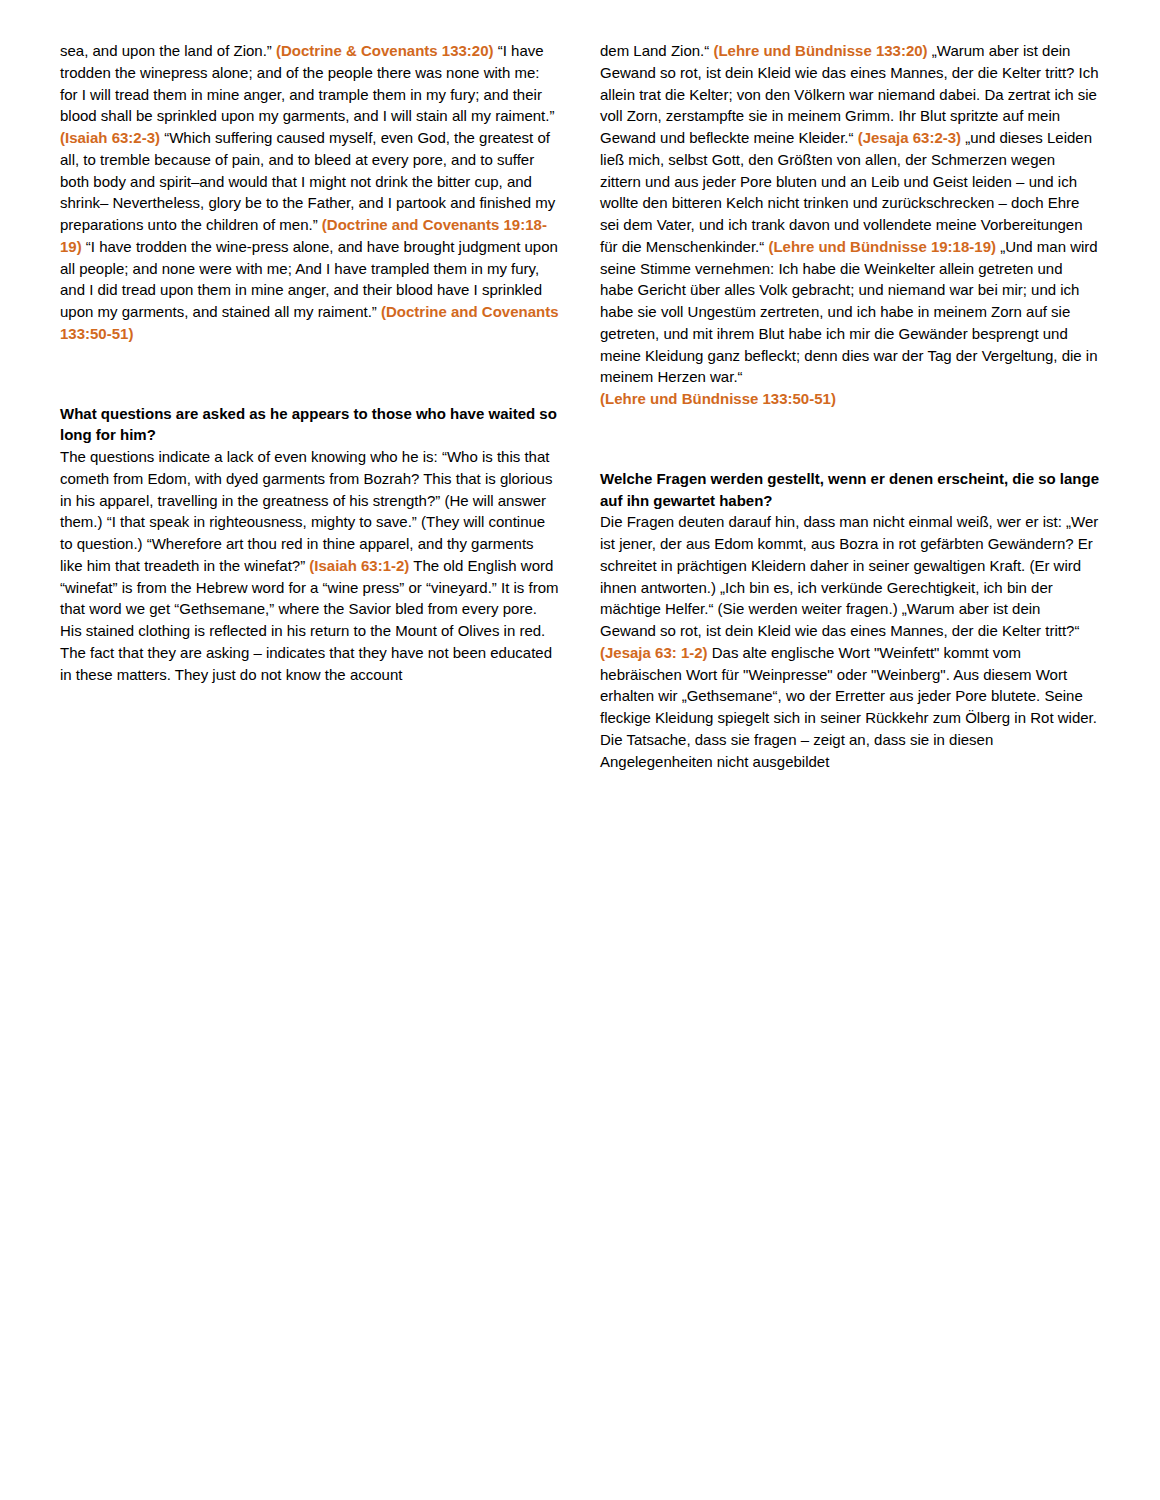sea, and upon the land of Zion.” (Doctrine & Covenants 133:20) “I have trodden the winepress alone; and of the people there was none with me: for I will tread them in mine anger, and trample them in my fury; and their blood shall be sprinkled upon my garments, and I will stain all my raiment.” (Isaiah 63:2-3) “Which suffering caused myself, even God, the greatest of all, to tremble because of pain, and to bleed at every pore, and to suffer both body and spirit–and would that I might not drink the bitter cup, and shrink– Nevertheless, glory be to the Father, and I partook and finished my preparations unto the children of men.” (Doctrine and Covenants 19:18-19) “I have trodden the wine-press alone, and have brought judgment upon all people; and none were with me; And I have trampled them in my fury, and I did tread upon them in mine anger, and their blood have I sprinkled upon my garments, and stained all my raiment.” (Doctrine and Covenants 133:50-51)
What questions are asked as he appears to those who have waited so long for him?
The questions indicate a lack of even knowing who he is: “Who is this that cometh from Edom, with dyed garments from Bozrah? This that is glorious in his apparel, travelling in the greatness of his strength?” (He will answer them.) “I that speak in righteousness, mighty to save.” (They will continue to question.) “Wherefore art thou red in thine apparel, and thy garments like him that treadeth in the winefat?” (Isaiah 63:1-2) The old English word “winefat” is from the Hebrew word for a “wine press” or “vineyard.” It is from that word we get “Gethsemane,” where the Savior bled from every pore. His stained clothing is reflected in his return to the Mount of Olives in red. The fact that they are asking – indicates that they have not been educated in these matters. They just do not know the account
dem Land Zion.“ (Lehre und Bündnisse 133:20) „Warum aber ist dein Gewand so rot, ist dein Kleid wie das eines Mannes, der die Kelter tritt? Ich allein trat die Kelter; von den Völkern war niemand dabei. Da zertrat ich sie voll Zorn, zerstampfte sie in meinem Grimm. Ihr Blut spritzte auf mein Gewand und befleckte meine Kleider.“ (Jesaja 63:2-3) „und dieses Leiden ließ mich, selbst Gott, den Größten von allen, der Schmerzen wegen zittern und aus jeder Pore bluten und an Leib und Geist leiden – und ich wollte den bitteren Kelch nicht trinken und zurückschrecken – doch Ehre sei dem Vater, und ich trank davon und vollendete meine Vorbereitungen für die Menschenkinder.“ (Lehre und Bündnisse 19:18-19) „Und man wird seine Stimme vernehmen: Ich habe die Weinkelter allein getreten und habe Gericht über alles Volk gebracht; und niemand war bei mir; und ich habe sie voll Ungestüm zertreten, und ich habe in meinem Zorn auf sie getreten, und mit ihrem Blut habe ich mir die Gewänder besprengt und meine Kleidung ganz befleckt; denn dies war der Tag der Vergeltung, die in meinem Herzen war.“
(Lehre und Bündnisse 133:50-51)
Welche Fragen werden gestellt, wenn er denen erscheint, die so lange auf ihn gewartet haben?
Die Fragen deuten darauf hin, dass man nicht einmal weiß, wer er ist: „Wer ist jener, der aus Edom kommt, aus Bozra in rot gefärbten Gewändern? Er schreitet in prächtigen Kleidern daher in seiner gewaltigen Kraft. (Er wird ihnen antworten.) „Ich bin es, ich verkünde Gerechtigkeit, ich bin der mächtige Helfer.“ (Sie werden weiter fragen.) „Warum aber ist dein Gewand so rot, ist dein Kleid wie das eines Mannes, der die Kelter tritt?“ (Jesaja 63: 1-2) Das alte englische Wort "Weinfett" kommt vom hebräischen Wort für "Weinpresse" oder "Weinberg". Aus diesem Wort erhalten wir „Gethsemane“, wo der Erretter aus jeder Pore blutete. Seine fleckige Kleidung spiegelt sich in seiner Rückkehr zum Ölberg in Rot wider. Die Tatsache, dass sie fragen – zeigt an, dass sie in diesen Angelegenheiten nicht ausgebildet